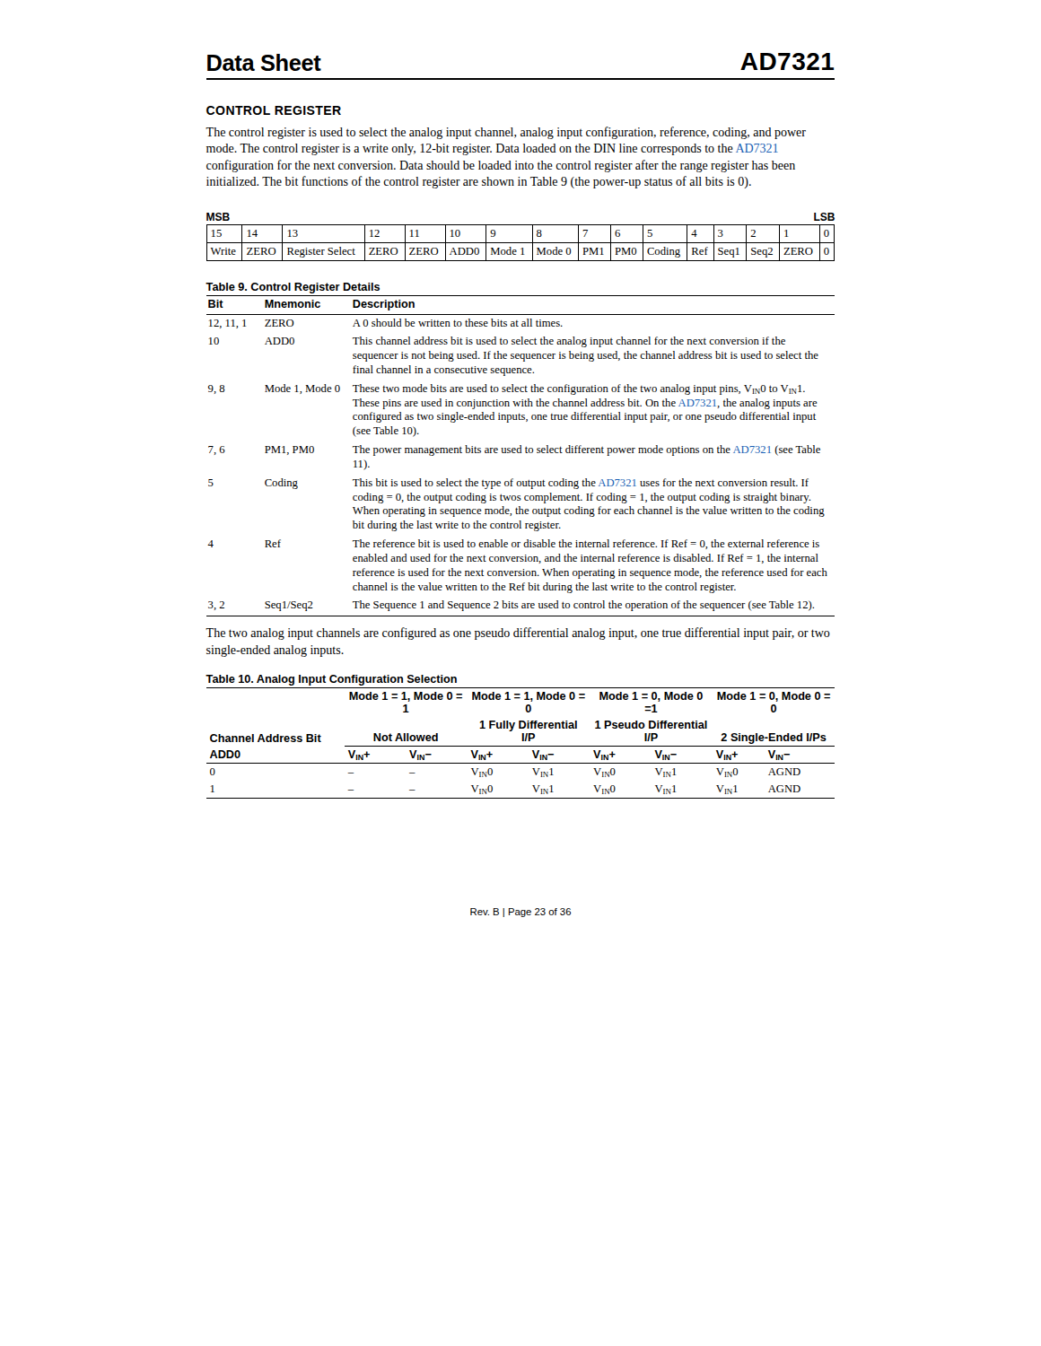Data Sheet
AD7321
CONTROL REGISTER
The control register is used to select the analog input channel, analog input configuration, reference, coding, and power mode. The control register is a write only, 12-bit register. Data loaded on the DIN line corresponds to the AD7321 configuration for the next conversion. Data should be loaded into the control register after the range register has been initialized. The bit functions of the control register are shown in Table 9 (the power-up status of all bits is 0).
MSB LSB
| 15 | 14 | 13 | 12 | 11 | 10 | 9 | 8 | 7 | 6 | 5 | 4 | 3 | 2 | 1 | 0 |
| Write | ZERO | Register Select | ZERO | ZERO | ADD0 | Mode 1 | Mode 0 | PM1 | PM0 | Coding | Ref | Seq1 | Seq2 | ZERO | 0 |
Table 9. Control Register Details
| Bit | Mnemonic | Description |
| --- | --- | --- |
| 12, 11, 1 | ZERO | A 0 should be written to these bits at all times. |
| 10 | ADD0 | This channel address bit is used to select the analog input channel for the next conversion if the sequencer is not being used. If the sequencer is being used, the channel address bit is used to select the final channel in a consecutive sequence. |
| 9, 8 | Mode 1, Mode 0 | These two mode bits are used to select the configuration of the two analog input pins, V IN 0 to V IN 1. These pins are used in conjunction with the channel address bit. On the AD7321 , the analog inputs are configured as two single-ended inputs, one true differential input pair, or one pseudo differential input (see Table 10). |
| 7, 6 | PM1, PM0 | The power management bits are used to select different power mode options on the AD7321 (see Table 11). |
| 5 | Coding | This bit is used to select the type of output coding the AD7321 uses for the next conversion result. If coding = 0, the output coding is twos complement. If coding = 1, the output coding is straight binary. When operating in sequence mode, the output coding for each channel is the value written to the coding bit during the last write to the control register. |
| 4 | Ref | The reference bit is used to enable or disable the internal reference. If Ref = 0, the external reference is enabled and used for the next conversion, and the internal reference is disabled. If Ref = 1, the internal reference is used for the next conversion. When operating in sequence mode, the reference used for each channel is the value written to the Ref bit during the last write to the control register. |
| 3, 2 | Seq1/Seq2 | The Sequence 1 and Sequence 2 bits are used to control the operation of the sequencer (see Table 12). |
The two analog input channels are configured as one pseudo differential analog input, one true differential input pair, or two single-ended analog inputs.
Table 10. Analog Input Configuration Selection
| | Mode 1 = 1, Mode 0 = 1 | Mode 1 = 1, Mode 0 = 0 | Mode 1 = 0, Mode 0 =1 | Mode 1 = 0, Mode 0 = 0 |
| --- | --- | --- | --- | --- |
| Channel Address Bit | Not Allowed | 1 Fully Differential I/P | 1 Pseudo Differential I/P | 2 Single-Ended I/Ps |
| ADD0 | V IN + | V IN − | V IN + | V IN − | V IN + | V IN − | V IN + | V IN − |
| 0 | – | – | V IN 0 | V IN 1 | V IN 0 | V IN 1 | V IN 0 | AGND |
| 1 | – | – | V IN 0 | V IN 1 | V IN 0 | V IN 1 | V IN 1 | AGND |
Rev. B | Page 23 of 36